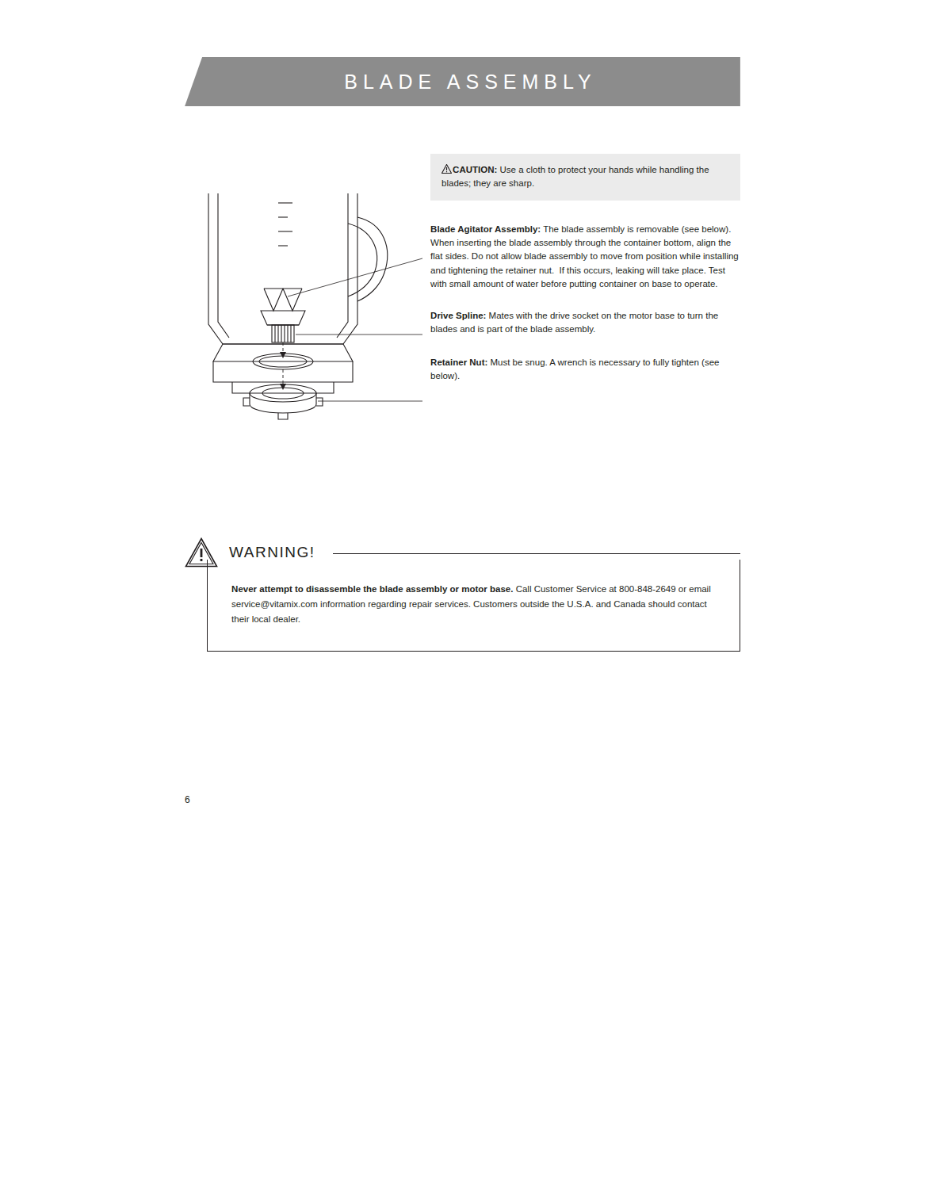BLADE ASSEMBLY
CAUTION: Use a cloth to protect your hands while handling the blades; they are sharp.
Blade Agitator Assembly: The blade assembly is removable (see below). When inserting the blade assembly through the container bottom, align the flat sides. Do not allow blade assembly to move from position while installing and tightening the retainer nut. If this occurs, leaking will take place. Test with small amount of water before putting container on base to operate.
Drive Spline: Mates with the drive socket on the motor base to turn the blades and is part of the blade assembly.
Retainer Nut: Must be snug. A wrench is necessary to fully tighten (see below).
WARNING!
Never attempt to disassemble the blade assembly or motor base. Call Customer Service at 800-848-2649 or email service@vitamix.com information regarding repair services. Customers outside the U.S.A. and Canada should contact their local dealer.
6